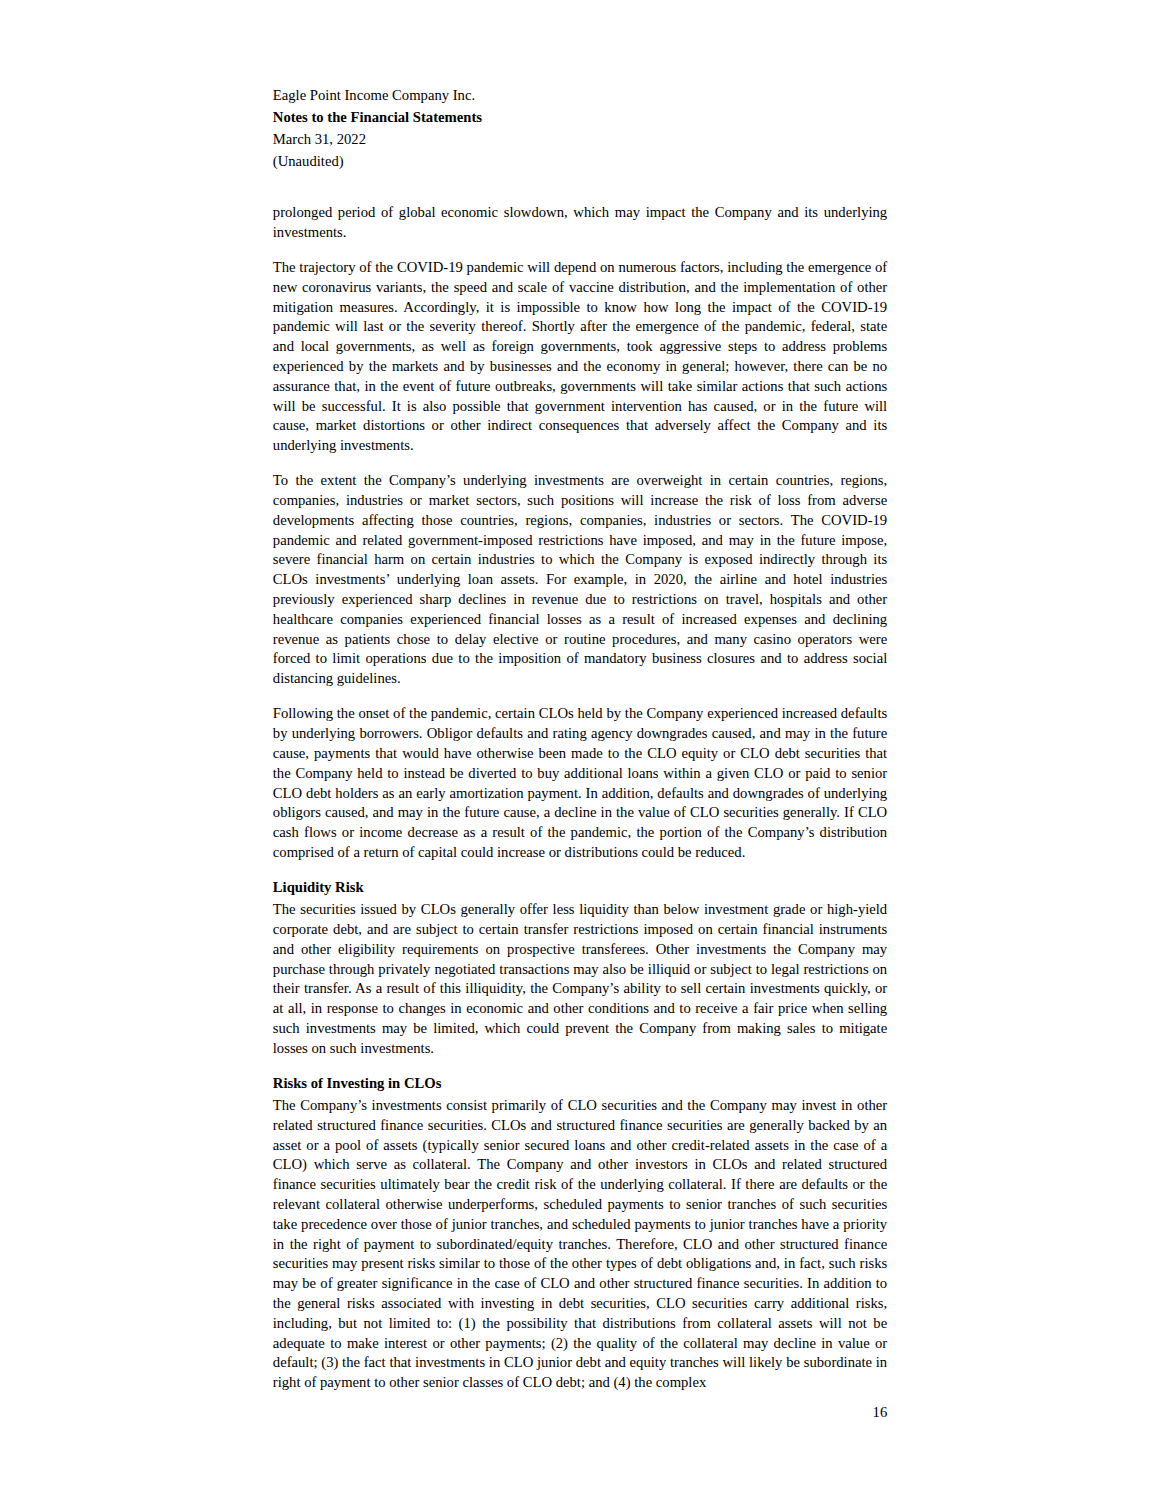Eagle Point Income Company Inc.
Notes to the Financial Statements
March 31, 2022
(Unaudited)
prolonged period of global economic slowdown, which may impact the Company and its underlying investments.
The trajectory of the COVID-19 pandemic will depend on numerous factors, including the emergence of new coronavirus variants, the speed and scale of vaccine distribution, and the implementation of other mitigation measures. Accordingly, it is impossible to know how long the impact of the COVID-19 pandemic will last or the severity thereof. Shortly after the emergence of the pandemic, federal, state and local governments, as well as foreign governments, took aggressive steps to address problems experienced by the markets and by businesses and the economy in general; however, there can be no assurance that, in the event of future outbreaks, governments will take similar actions that such actions will be successful. It is also possible that government intervention has caused, or in the future will cause, market distortions or other indirect consequences that adversely affect the Company and its underlying investments.
To the extent the Company’s underlying investments are overweight in certain countries, regions, companies, industries or market sectors, such positions will increase the risk of loss from adverse developments affecting those countries, regions, companies, industries or sectors. The COVID-19 pandemic and related government-imposed restrictions have imposed, and may in the future impose, severe financial harm on certain industries to which the Company is exposed indirectly through its CLOs investments’ underlying loan assets. For example, in 2020, the airline and hotel industries previously experienced sharp declines in revenue due to restrictions on travel, hospitals and other healthcare companies experienced financial losses as a result of increased expenses and declining revenue as patients chose to delay elective or routine procedures, and many casino operators were forced to limit operations due to the imposition of mandatory business closures and to address social distancing guidelines.
Following the onset of the pandemic, certain CLOs held by the Company experienced increased defaults by underlying borrowers. Obligor defaults and rating agency downgrades caused, and may in the future cause, payments that would have otherwise been made to the CLO equity or CLO debt securities that the Company held to instead be diverted to buy additional loans within a given CLO or paid to senior CLO debt holders as an early amortization payment. In addition, defaults and downgrades of underlying obligors caused, and may in the future cause, a decline in the value of CLO securities generally. If CLO cash flows or income decrease as a result of the pandemic, the portion of the Company’s distribution comprised of a return of capital could increase or distributions could be reduced.
Liquidity Risk
The securities issued by CLOs generally offer less liquidity than below investment grade or high-yield corporate debt, and are subject to certain transfer restrictions imposed on certain financial instruments and other eligibility requirements on prospective transferees. Other investments the Company may purchase through privately negotiated transactions may also be illiquid or subject to legal restrictions on their transfer. As a result of this illiquidity, the Company’s ability to sell certain investments quickly, or at all, in response to changes in economic and other conditions and to receive a fair price when selling such investments may be limited, which could prevent the Company from making sales to mitigate losses on such investments.
Risks of Investing in CLOs
The Company’s investments consist primarily of CLO securities and the Company may invest in other related structured finance securities. CLOs and structured finance securities are generally backed by an asset or a pool of assets (typically senior secured loans and other credit-related assets in the case of a CLO) which serve as collateral. The Company and other investors in CLOs and related structured finance securities ultimately bear the credit risk of the underlying collateral. If there are defaults or the relevant collateral otherwise underperforms, scheduled payments to senior tranches of such securities take precedence over those of junior tranches, and scheduled payments to junior tranches have a priority in the right of payment to subordinated/equity tranches. Therefore, CLO and other structured finance securities may present risks similar to those of the other types of debt obligations and, in fact, such risks may be of greater significance in the case of CLO and other structured finance securities. In addition to the general risks associated with investing in debt securities, CLO securities carry additional risks, including, but not limited to: (1) the possibility that distributions from collateral assets will not be adequate to make interest or other payments; (2) the quality of the collateral may decline in value or default; (3) the fact that investments in CLO junior debt and equity tranches will likely be subordinate in right of payment to other senior classes of CLO debt; and (4) the complex
16